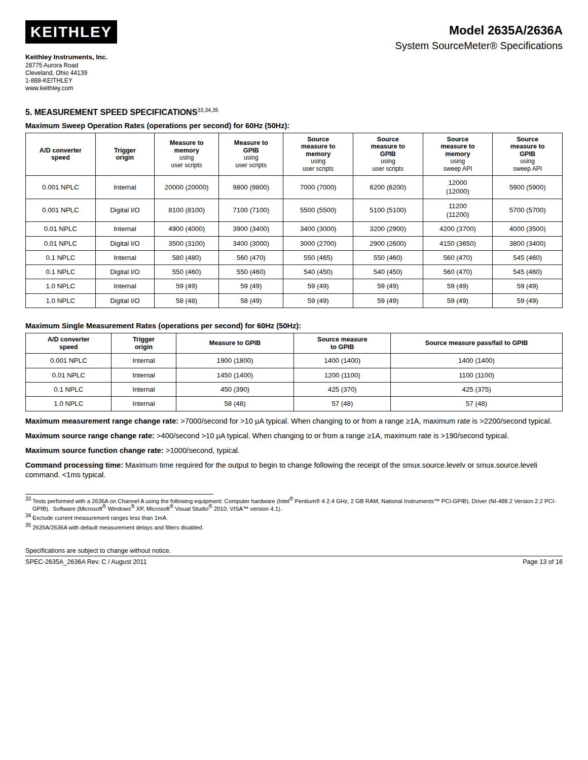Model 2635A/2636A
System SourceMeter® Specifications
KEITHLEY
Keithley Instruments, Inc.
28775 Aurora Road
Cleveland, Ohio 44139
1-888-KEITHLEY
www.keithley.com
5. MEASUREMENT SPEED SPECIFICATIONS33,34,35
Maximum Sweep Operation Rates (operations per second) for 60Hz (50Hz):
| A/D converter speed | Trigger origin | Measure to memory using user scripts | Measure to GPIB using user scripts | Source measure to memory using user scripts | Source measure to GPIB using user scripts | Source measure to memory using sweep API | Source measure to GPIB using sweep API |
| --- | --- | --- | --- | --- | --- | --- | --- |
| 0.001 NPLC | Internal | 20000 (20000) | 9800 (9800) | 7000 (7000) | 6200 (6200) | 12000 (12000) | 5900 (5900) |
| 0.001 NPLC | Digital I/O | 8100 (8100) | 7100 (7100) | 5500 (5500) | 5100 (5100) | 11200 (11200) | 5700 (5700) |
| 0.01 NPLC | Internal | 4900 (4000) | 3900 (3400) | 3400 (3000) | 3200 (2900) | 4200 (3700) | 4000 (3500) |
| 0.01 NPLC | Digital I/O | 3500 (3100) | 3400 (3000) | 3000 (2700) | 2900 (2600) | 4150 (3650) | 3800 (3400) |
| 0.1 NPLC | Internal | 580 (480) | 560 (470) | 550 (465) | 550 (460) | 560 (470) | 545 (460) |
| 0.1 NPLC | Digital I/O | 550 (460) | 550 (460) | 540 (450) | 540 (450) | 560 (470) | 545 (460) |
| 1.0 NPLC | Internal | 59 (49) | 59 (49) | 59 (49) | 59 (49) | 59 (49) | 59 (49) |
| 1.0 NPLC | Digital I/O | 58 (48) | 58 (49) | 59 (49) | 59 (49) | 59 (49) | 59 (49) |
Maximum Single Measurement Rates (operations per second) for 60Hz (50Hz):
| A/D converter speed | Trigger origin | Measure to GPIB | Source measure to GPIB | Source measure pass/fail to GPIB |
| --- | --- | --- | --- | --- |
| 0.001 NPLC | Internal | 1900 (1800) | 1400 (1400) | 1400 (1400) |
| 0.01 NPLC | Internal | 1450 (1400) | 1200 (1100) | 1100 (1100) |
| 0.1 NPLC | Internal | 450 (390) | 425 (370) | 425 (375) |
| 1.0 NPLC | Internal | 58 (48) | 57 (48) | 57 (48) |
Maximum measurement range change rate: >7000/second for >10 µA typical. When changing to or from a range ≥1A, maximum rate is >2200/second typical.
Maximum source range change rate: >400/second >10 µA typical. When changing to or from a range ≥1A, maximum rate is >190/second typical.
Maximum source function change rate: >1000/second, typical.
Command processing time: Maximum time required for the output to begin to change following the receipt of the smux.source.levelv or smux.source.leveli command. <1ms typical.
33 Tests performed with a 2636A on Channel A using the following equipment: Computer hardware (Intel® Pentium® 4 2.4 GHz, 2 GB RAM, National Instruments™ PCI-GPIB). Driver (NI-488.2 Version 2.2 PCI-GPIB). Software (Microsoft® Windows® XP, Microsoft® Visual Studio® 2010, VISA™ version 4.1).
34 Exclude current measurement ranges less than 1mA.
35 2635A/2636A with default measurement delays and filters disabled.
Specifications are subject to change without notice.
SPEC-2635A_2636A Rev. C / August 2011 Page 13 of 16